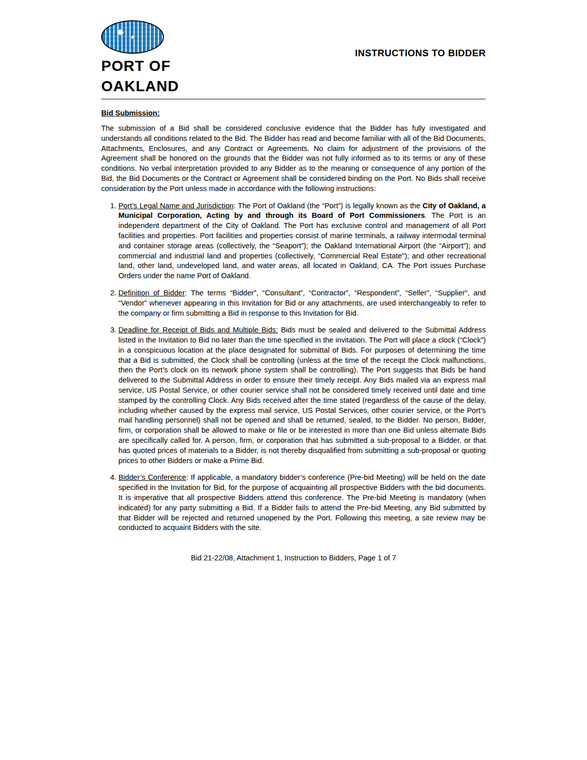PORT OF OAKLAND
INSTRUCTIONS TO BIDDER
Bid Submission:
The submission of a Bid shall be considered conclusive evidence that the Bidder has fully investigated and understands all conditions related to the Bid. The Bidder has read and become familiar with all of the Bid Documents, Attachments, Enclosures, and any Contract or Agreements. No claim for adjustment of the provisions of the Agreement shall be honored on the grounds that the Bidder was not fully informed as to its terms or any of these conditions. No verbal interpretation provided to any Bidder as to the meaning or consequence of any portion of the Bid, the Bid Documents or the Contract or Agreement shall be considered binding on the Port. No Bids shall receive consideration by the Port unless made in accordance with the following instructions:
Port’s Legal Name and Jurisdiction: The Port of Oakland (the “Port”) is legally known as the City of Oakland, a Municipal Corporation, Acting by and through its Board of Port Commissioners. The Port is an independent department of the City of Oakland. The Port has exclusive control and management of all Port facilities and properties. Port facilities and properties consist of marine terminals, a railway intermodal terminal and container storage areas (collectively, the “Seaport”); the Oakland International Airport (the “Airport”); and commercial and industrial land and properties (collectively, “Commercial Real Estate”); and other recreational land, other land, undeveloped land, and water areas, all located in Oakland, CA. The Port issues Purchase Orders under the name Port of Oakland.
Definition of Bidder: The terms “Bidder”, “Consultant”, “Contractor”, “Respondent”, “Seller”, “Supplier”, and “Vendor” whenever appearing in this Invitation for Bid or any attachments, are used interchangeably to refer to the company or firm submitting a Bid in response to this Invitation for Bid.
Deadline for Receipt of Bids and Multiple Bids: Bids must be sealed and delivered to the Submittal Address listed in the Invitation to Bid no later than the time specified in the invitation. The Port will place a clock (“Clock”) in a conspicuous location at the place designated for submittal of Bids. For purposes of determining the time that a Bid is submitted, the Clock shall be controlling (unless at the time of the receipt the Clock malfunctions, then the Port’s clock on its network phone system shall be controlling). The Port suggests that Bids be hand delivered to the Submittal Address in order to ensure their timely receipt. Any Bids mailed via an express mail service, US Postal Service, or other courier service shall not be considered timely received until date and time stamped by the controlling Clock. Any Bids received after the time stated (regardless of the cause of the delay, including whether caused by the express mail service, US Postal Services, other courier service, or the Port’s mail handling personnel) shall not be opened and shall be returned, sealed, to the Bidder. No person, Bidder, firm, or corporation shall be allowed to make or file or be interested in more than one Bid unless alternate Bids are specifically called for. A person, firm, or corporation that has submitted a sub-proposal to a Bidder, or that has quoted prices of materials to a Bidder, is not thereby disqualified from submitting a sub-proposal or quoting prices to other Bidders or make a Prime Bid.
Bidder’s Conference: If applicable, a mandatory bidder’s conference (Pre-bid Meeting) will be held on the date specified in the Invitation for Bid, for the purpose of acquainting all prospective Bidders with the bid documents. It is imperative that all prospective Bidders attend this conference. The Pre-bid Meeting is mandatory (when indicated) for any party submitting a Bid. If a Bidder fails to attend the Pre-bid Meeting, any Bid submitted by that Bidder will be rejected and returned unopened by the Port. Following this meeting, a site review may be conducted to acquaint Bidders with the site.
Bid 21-22/08, Attachment 1, Instruction to Bidders, Page 1 of 7